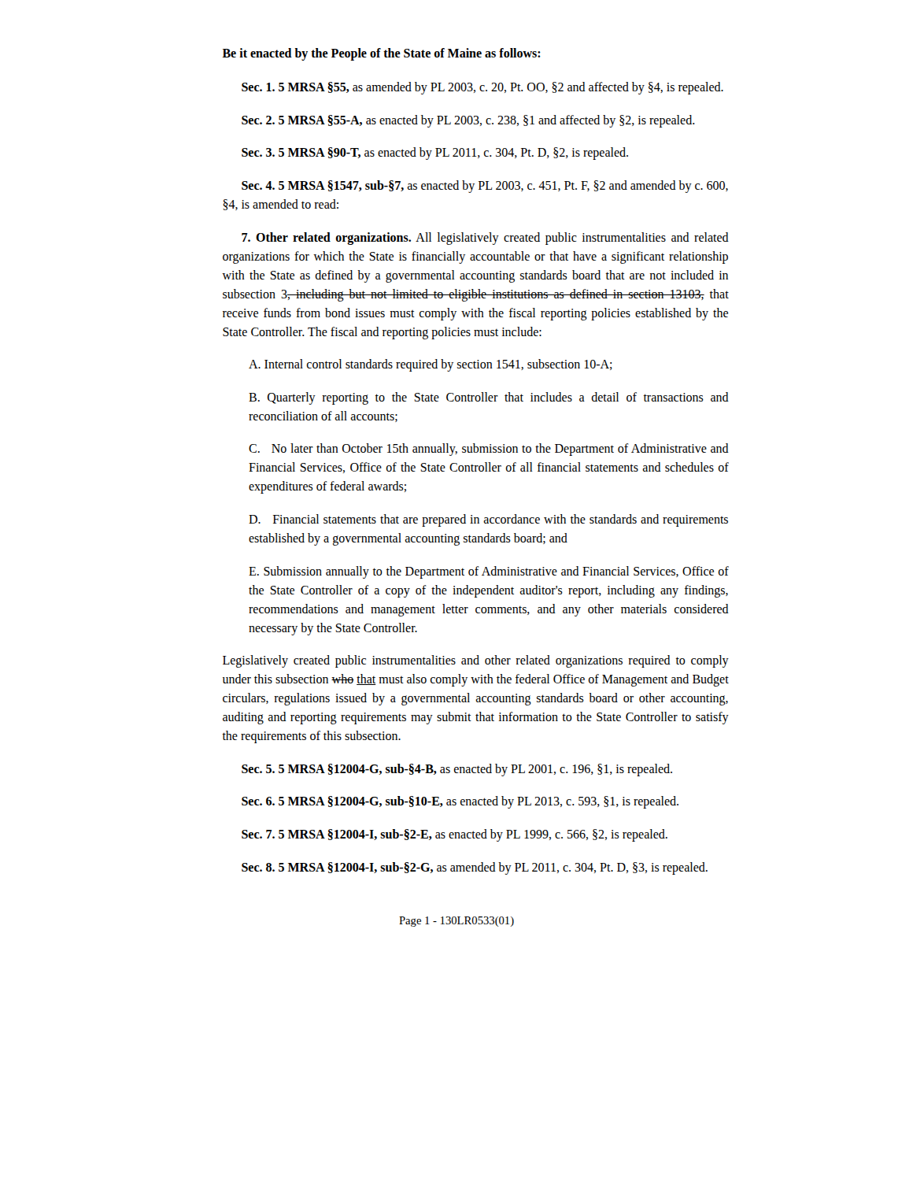Be it enacted by the People of the State of Maine as follows:
Sec. 1. 5 MRSA §55, as amended by PL 2003, c. 20, Pt. OO, §2 and affected by §4, is repealed.
Sec. 2. 5 MRSA §55-A, as enacted by PL 2003, c. 238, §1 and affected by §2, is repealed.
Sec. 3. 5 MRSA §90-T, as enacted by PL 2011, c. 304, Pt. D, §2, is repealed.
Sec. 4. 5 MRSA §1547, sub-§7, as enacted by PL 2003, c. 451, Pt. F, §2 and amended by c. 600, §4, is amended to read:
7. Other related organizations. All legislatively created public instrumentalities and related organizations for which the State is financially accountable or that have a significant relationship with the State as defined by a governmental accounting standards board that are not included in subsection 3, including but not limited to eligible institutions as defined in section 13103, that receive funds from bond issues must comply with the fiscal reporting policies established by the State Controller. The fiscal and reporting policies must include:
A. Internal control standards required by section 1541, subsection 10-A;
B. Quarterly reporting to the State Controller that includes a detail of transactions and reconciliation of all accounts;
C. No later than October 15th annually, submission to the Department of Administrative and Financial Services, Office of the State Controller of all financial statements and schedules of expenditures of federal awards;
D. Financial statements that are prepared in accordance with the standards and requirements established by a governmental accounting standards board; and
E. Submission annually to the Department of Administrative and Financial Services, Office of the State Controller of a copy of the independent auditor's report, including any findings, recommendations and management letter comments, and any other materials considered necessary by the State Controller.
Legislatively created public instrumentalities and other related organizations required to comply under this subsection who that must also comply with the federal Office of Management and Budget circulars, regulations issued by a governmental accounting standards board or other accounting, auditing and reporting requirements may submit that information to the State Controller to satisfy the requirements of this subsection.
Sec. 5. 5 MRSA §12004-G, sub-§4-B, as enacted by PL 2001, c. 196, §1, is repealed.
Sec. 6. 5 MRSA §12004-G, sub-§10-E, as enacted by PL 2013, c. 593, §1, is repealed.
Sec. 7. 5 MRSA §12004-I, sub-§2-E, as enacted by PL 1999, c. 566, §2, is repealed.
Sec. 8. 5 MRSA §12004-I, sub-§2-G, as amended by PL 2011, c. 304, Pt. D, §3, is repealed.
Page 1 - 130LR0533(01)